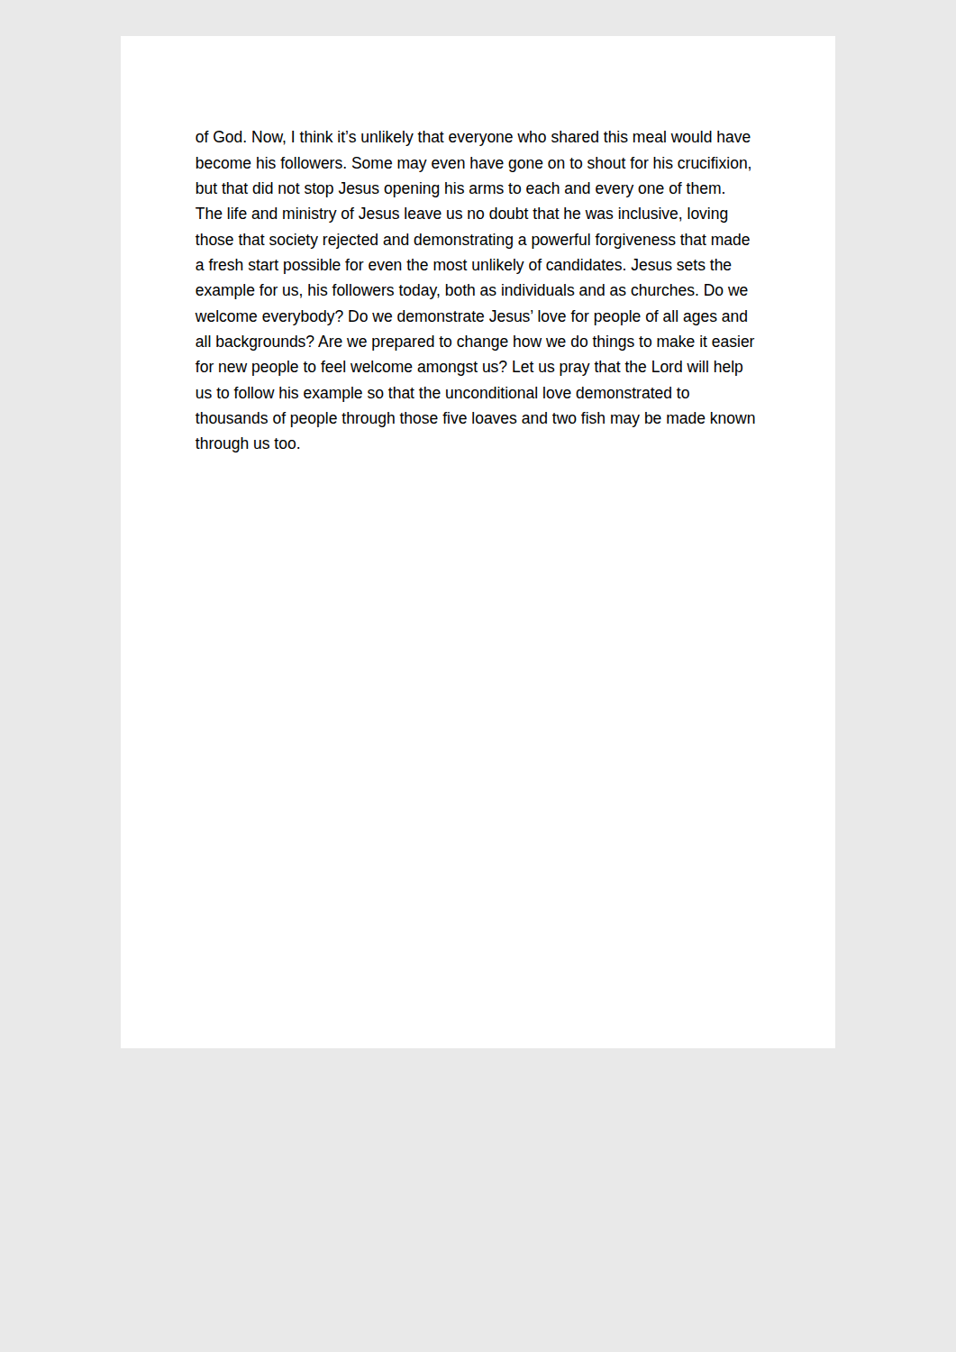of God. Now, I think it’s unlikely that everyone who shared this meal would have become his followers. Some may even have gone on to shout for his crucifixion, but that did not stop Jesus opening his arms to each and every one of them.
The life and ministry of Jesus leave us no doubt that he was inclusive, loving those that society rejected and demonstrating a powerful forgiveness that made a fresh start possible for even the most unlikely of candidates. Jesus sets the example for us, his followers today, both as individuals and as churches. Do we welcome everybody? Do we demonstrate Jesus’ love for people of all ages and all backgrounds? Are we prepared to change how we do things to make it easier for new people to feel welcome amongst us? Let us pray that the Lord will help us to follow his example so that the unconditional love demonstrated to thousands of people through those five loaves and two fish may be made known through us too.